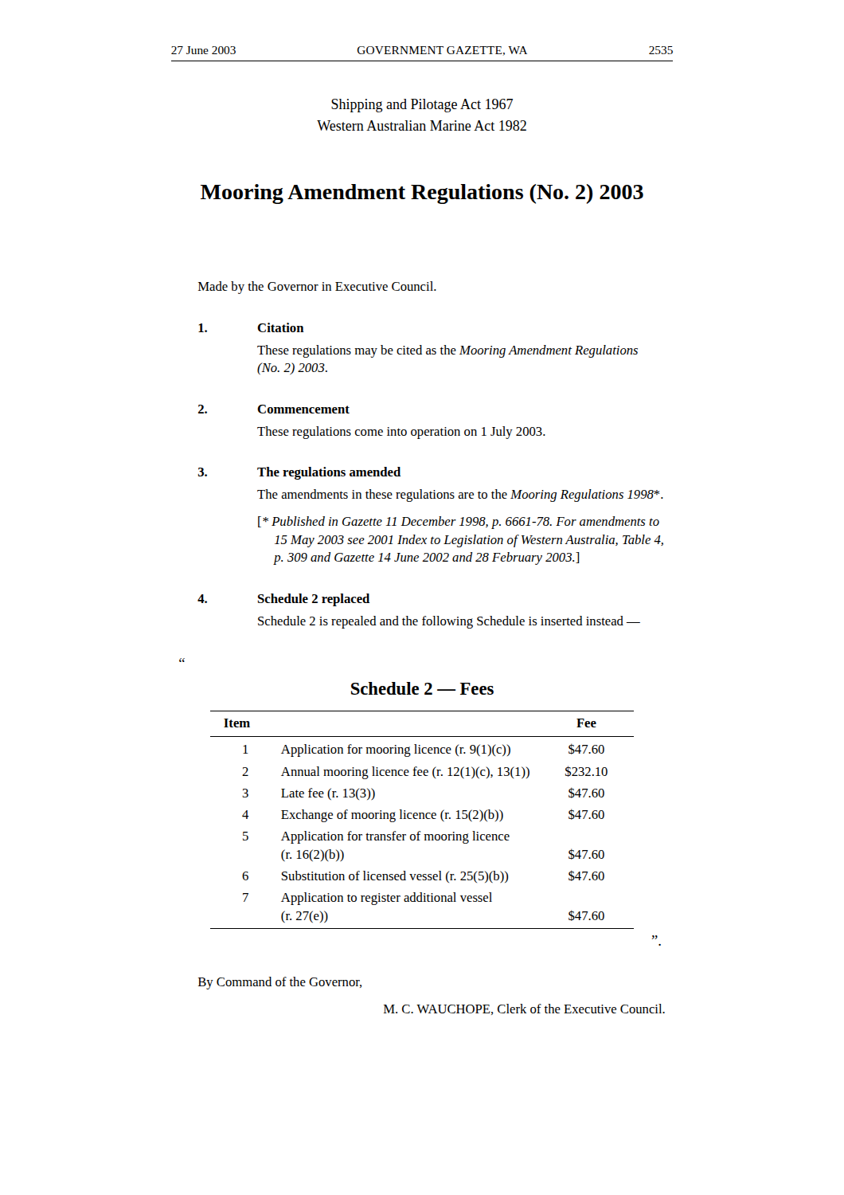27 June 2003
GOVERNMENT GAZETTE, WA
2535
Shipping and Pilotage Act 1967
Western Australian Marine Act 1982
Mooring Amendment Regulations (No. 2) 2003
Made by the Governor in Executive Council.
1.
Citation
These regulations may be cited as the Mooring Amendment Regulations (No. 2) 2003.
2.
Commencement
These regulations come into operation on 1 July 2003.
3.
The regulations amended
The amendments in these regulations are to the Mooring Regulations 1998*.
[* Published in Gazette 11 December 1998, p. 6661-78. For amendments to 15 May 2003 see 2001 Index to Legislation of Western Australia, Table 4, p. 309 and Gazette 14 June 2002 and 28 February 2003.]
4.
Schedule 2 replaced
Schedule 2 is repealed and the following Schedule is inserted instead —
“
Schedule 2 — Fees
| Item | | Fee |
| --- | --- | --- |
| 1 | Application for mooring licence (r. 9(1)(c)) | $47.60 |
| 2 | Annual mooring licence fee (r. 12(1)(c), 13(1)) | $232.10 |
| 3 | Late fee (r. 13(3)) | $47.60 |
| 4 | Exchange of mooring licence (r. 15(2)(b)) | $47.60 |
| 5 | Application for transfer of mooring licence (r. 16(2)(b)) | $47.60 |
| 6 | Substitution of licensed vessel (r. 25(5)(b)) | $47.60 |
| 7 | Application to register additional vessel (r. 27(e)) | $47.60 |
”.
By Command of the Governor,
M. C. WAUCHOPE, Clerk of the Executive Council.